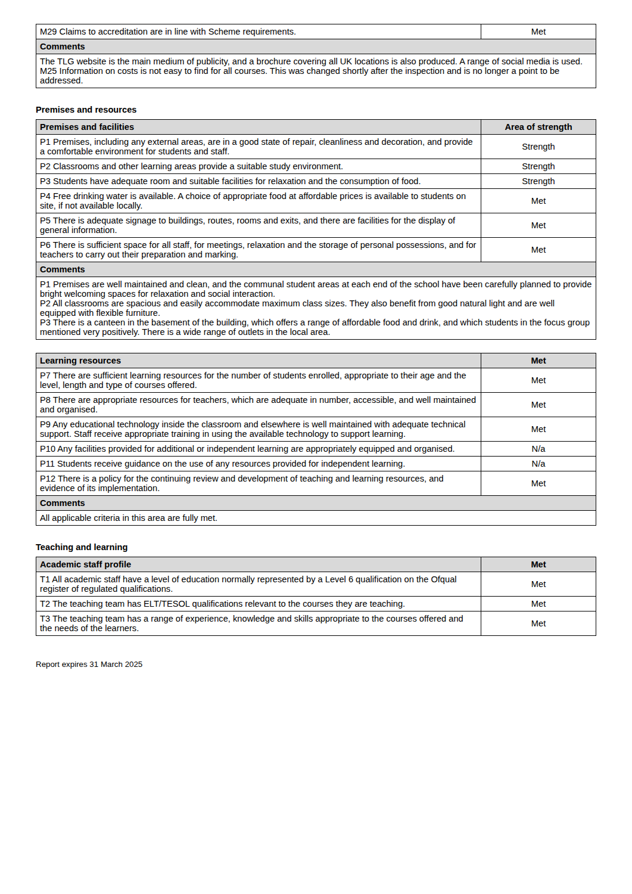| M29 Claims to accreditation are in line with Scheme requirements. | Met |
| Comments |
| The TLG website is the main medium of publicity, and a brochure covering all UK locations is also produced. A range of social media is used. M25 Information on costs is not easy to find for all courses. This was changed shortly after the inspection and is no longer a point to be addressed. |
Premises and resources
| Premises and facilities | Area of strength |
| P1 Premises, including any external areas, are in a good state of repair, cleanliness and decoration, and provide a comfortable environment for students and staff. | Strength |
| P2 Classrooms and other learning areas provide a suitable study environment. | Strength |
| P3 Students have adequate room and suitable facilities for relaxation and the consumption of food. | Strength |
| P4 Free drinking water is available. A choice of appropriate food at affordable prices is available to students on site, if not available locally. | Met |
| P5 There is adequate signage to buildings, routes, rooms and exits, and there are facilities for the display of general information. | Met |
| P6 There is sufficient space for all staff, for meetings, relaxation and the storage of personal possessions, and for teachers to carry out their preparation and marking. | Met |
| Comments |
| P1 Premises are well maintained and clean, and the communal student areas at each end of the school have been carefully planned to provide bright welcoming spaces for relaxation and social interaction. P2 All classrooms are spacious and easily accommodate maximum class sizes. They also benefit from good natural light and are well equipped with flexible furniture. P3 There is a canteen in the basement of the building, which offers a range of affordable food and drink, and which students in the focus group mentioned very positively. There is a wide range of outlets in the local area. |
| Learning resources | Met |
| P7 There are sufficient learning resources for the number of students enrolled, appropriate to their age and the level, length and type of courses offered. | Met |
| P8 There are appropriate resources for teachers, which are adequate in number, accessible, and well maintained and organised. | Met |
| P9 Any educational technology inside the classroom and elsewhere is well maintained with adequate technical support. Staff receive appropriate training in using the available technology to support learning. | Met |
| P10 Any facilities provided for additional or independent learning are appropriately equipped and organised. | N/a |
| P11 Students receive guidance on the use of any resources provided for independent learning. | N/a |
| P12 There is a policy for the continuing review and development of teaching and learning resources, and evidence of its implementation. | Met |
| Comments |
| All applicable criteria in this area are fully met. |
Teaching and learning
| Academic staff profile | Met |
| T1 All academic staff have a level of education normally represented by a Level 6 qualification on the Ofqual register of regulated qualifications. | Met |
| T2 The teaching team has ELT/TESOL qualifications relevant to the courses they are teaching. | Met |
| T3 The teaching team has a range of experience, knowledge and skills appropriate to the courses offered and the needs of the learners. | Met |
Report expires 31 March 2025